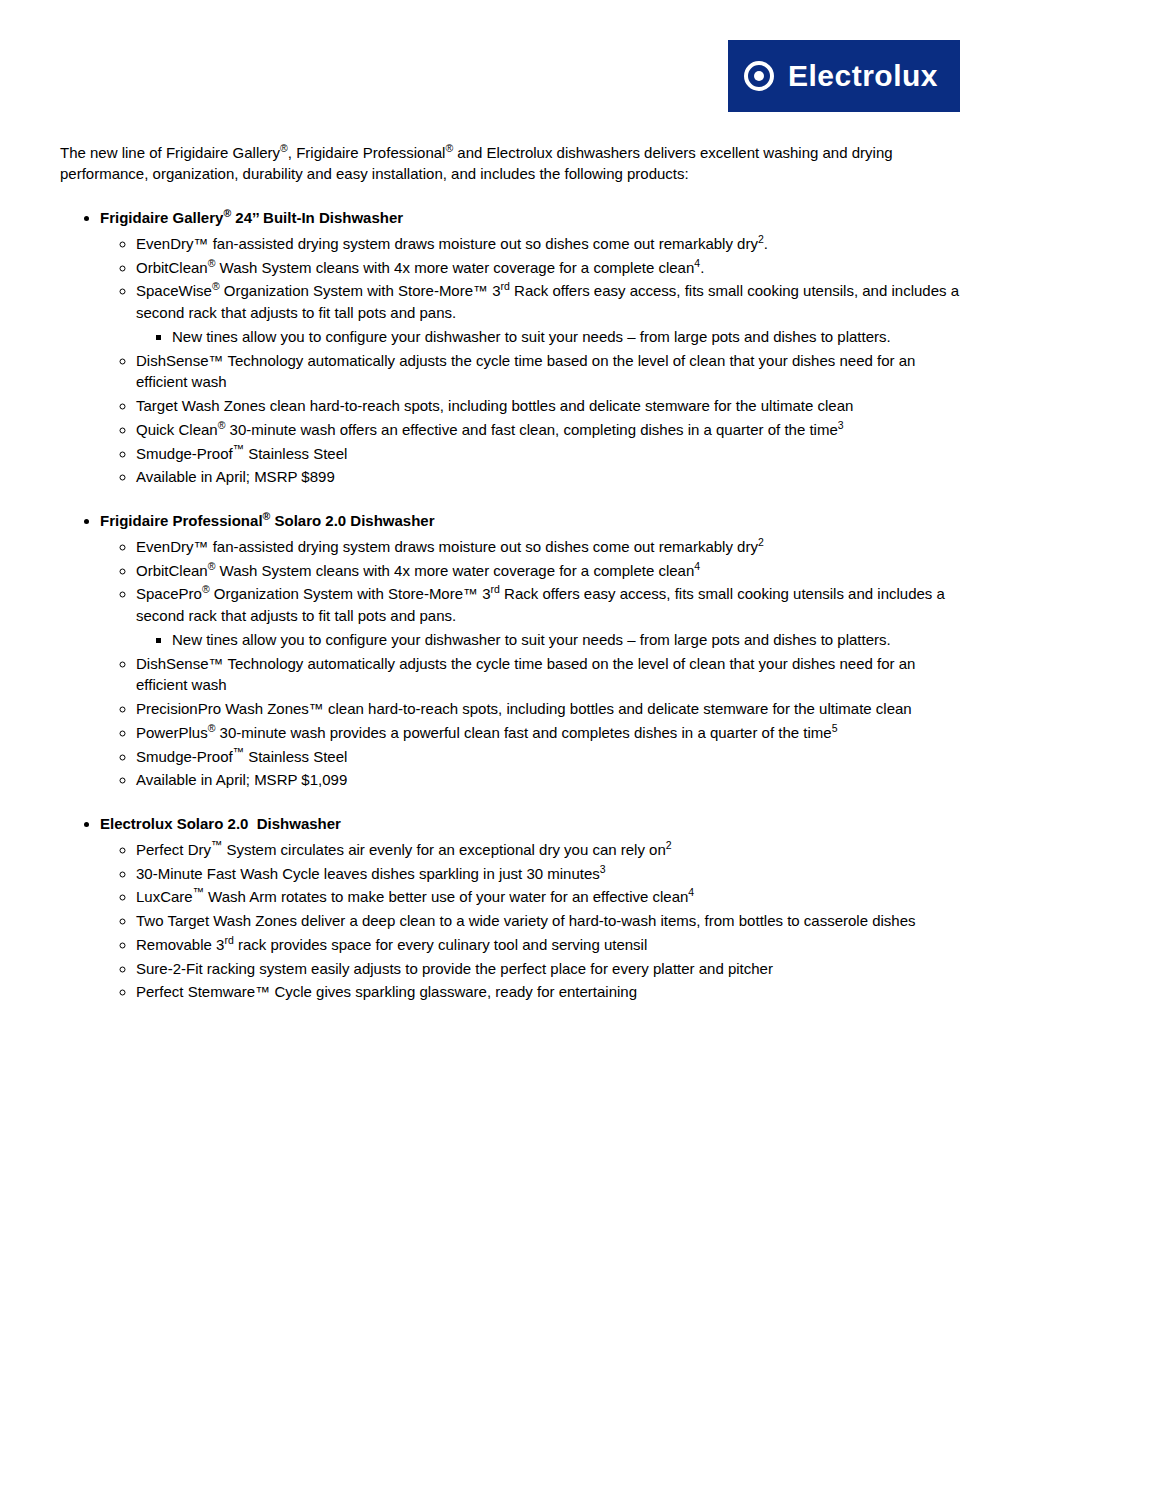Electrolux
The new line of Frigidaire Gallery®, Frigidaire Professional® and Electrolux dishwashers delivers excellent washing and drying performance, organization, durability and easy installation, and includes the following products:
Frigidaire Gallery® 24’’ Built-In Dishwasher
EvenDry™ fan-assisted drying system draws moisture out so dishes come out remarkably dry2.
OrbitClean® Wash System cleans with 4x more water coverage for a complete clean4.
SpaceWise® Organization System with Store-More™ 3rd Rack offers easy access, fits small cooking utensils, and includes a second rack that adjusts to fit tall pots and pans.
New tines allow you to configure your dishwasher to suit your needs – from large pots and dishes to platters.
DishSense™ Technology automatically adjusts the cycle time based on the level of clean that your dishes need for an efficient wash
Target Wash Zones clean hard-to-reach spots, including bottles and delicate stemware for the ultimate clean
Quick Clean® 30-minute wash offers an effective and fast clean, completing dishes in a quarter of the time3
Smudge-Proof™ Stainless Steel
Available in April; MSRP $899
Frigidaire Professional® Solaro 2.0 Dishwasher
EvenDry™ fan-assisted drying system draws moisture out so dishes come out remarkably dry2
OrbitClean® Wash System cleans with 4x more water coverage for a complete clean4
SpacePro® Organization System with Store-More™ 3rd Rack offers easy access, fits small cooking utensils and includes a second rack that adjusts to fit tall pots and pans.
New tines allow you to configure your dishwasher to suit your needs – from large pots and dishes to platters.
DishSense™ Technology automatically adjusts the cycle time based on the level of clean that your dishes need for an efficient wash
PrecisionPro Wash Zones™ clean hard-to-reach spots, including bottles and delicate stemware for the ultimate clean
PowerPlus® 30-minute wash provides a powerful clean fast and completes dishes in a quarter of the time5
Smudge-Proof™ Stainless Steel
Available in April; MSRP $1,099
Electrolux Solaro 2.0 Dishwasher
Perfect Dry™ System circulates air evenly for an exceptional dry you can rely on2
30-Minute Fast Wash Cycle leaves dishes sparkling in just 30 minutes3
LuxCare™ Wash Arm rotates to make better use of your water for an effective clean4
Two Target Wash Zones deliver a deep clean to a wide variety of hard-to-wash items, from bottles to casserole dishes
Removable 3rd rack provides space for every culinary tool and serving utensil
Sure-2-Fit racking system easily adjusts to provide the perfect place for every platter and pitcher
Perfect Stemware™ Cycle gives sparkling glassware, ready for entertaining